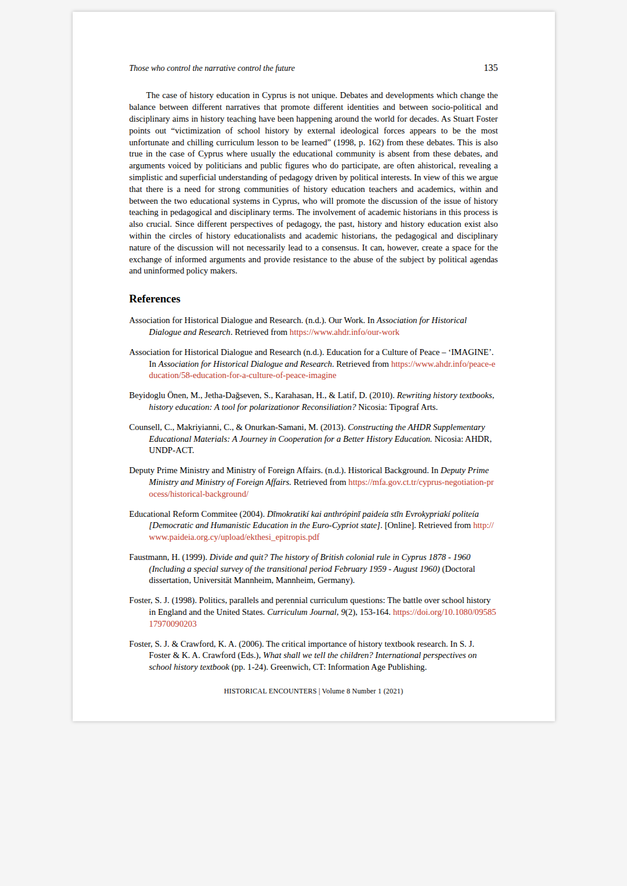Those who control the narrative control the future 135
The case of history education in Cyprus is not unique. Debates and developments which change the balance between different narratives that promote different identities and between socio-political and disciplinary aims in history teaching have been happening around the world for decades. As Stuart Foster points out “victimization of school history by external ideological forces appears to be the most unfortunate and chilling curriculum lesson to be learned” (1998, p. 162) from these debates. This is also true in the case of Cyprus where usually the educational community is absent from these debates, and arguments voiced by politicians and public figures who do participate, are often ahistorical, revealing a simplistic and superficial understanding of pedagogy driven by political interests. In view of this we argue that there is a need for strong communities of history education teachers and academics, within and between the two educational systems in Cyprus, who will promote the discussion of the issue of history teaching in pedagogical and disciplinary terms. The involvement of academic historians in this process is also crucial. Since different perspectives of pedagogy, the past, history and history education exist also within the circles of history educationalists and academic historians, the pedagogical and disciplinary nature of the discussion will not necessarily lead to a consensus. It can, however, create a space for the exchange of informed arguments and provide resistance to the abuse of the subject by political agendas and uninformed policy makers.
References
Association for Historical Dialogue and Research. (n.d.). Our Work. In Association for Historical Dialogue and Research. Retrieved from https://www.ahdr.info/our-work
Association for Historical Dialogue and Research (n.d.). Education for a Culture of Peace – ‘IMAGINE’. In Association for Historical Dialogue and Research. Retrieved from https://www.ahdr.info/peace-education/58-education-for-a-culture-of-peace-imagine
Beyidoglu Önen, M., Jetha-Dağseven, S., Karahasan, H., & Latif, D. (2010). Rewriting history textbooks, history education: A tool for polarizationor Reconsiliation? Nicosia: Tipograf Arts.
Counsell, C., Makriyianni, C., & Onurkan-Samani, M. (2013). Constructing the AHDR Supplementary Educational Materials: A Journey in Cooperation for a Better History Education. Nicosia: AHDR, UNDP-ACT.
Deputy Prime Ministry and Ministry of Foreign Affairs. (n.d.). Historical Background. In Deputy Prime Ministry and Ministry of Foreign Affairs. Retrieved from https://mfa.gov.ct.tr/cyprus-negotiation-process/historical-background/
Educational Reform Commitee (2004). Dīmokratikí kai anthrópinī paideía stīn Evrokypriakí politeía [Democratic and Humanistic Education in the Euro-Cypriot state]. [Online]. Retrieved from http://www.paideia.org.cy/upload/ekthesi_epitropis.pdf
Faustmann, H. (1999). Divide and quit? The history of British colonial rule in Cyprus 1878 - 1960 (Including a special survey of the transitional period February 1959 - August 1960) (Doctoral dissertation, Universität Mannheim, Mannheim, Germany).
Foster, S. J. (1998). Politics, parallels and perennial curriculum questions: The battle over school history in England and the United States. Curriculum Journal, 9(2), 153-164. https://doi.org/10.1080/0958517970090203
Foster, S. J. & Crawford, K. A. (2006). The critical importance of history textbook research. In S. J. Foster & K. A. Crawford (Eds.), What shall we tell the children? International perspectives on school history textbook (pp. 1-24). Greenwich, CT: Information Age Publishing.
HISTORICAL ENCOUNTERS | Volume 8 Number 1 (2021)